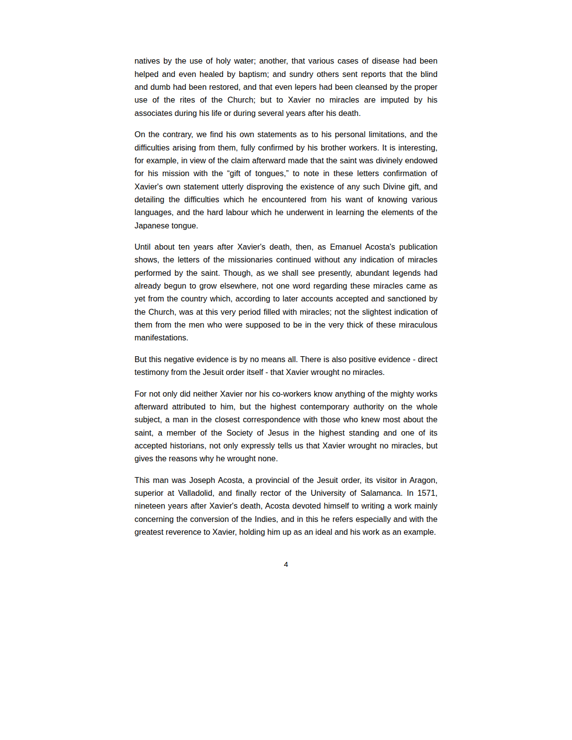natives by the use of holy water; another, that various cases of disease had been helped and even healed by baptism; and sundry others sent reports that the blind and dumb had been restored, and that even lepers had been cleansed by the proper use of the rites of the Church; but to Xavier no miracles are imputed by his associates during his life or during several years after his death.
On the contrary, we find his own statements as to his personal limitations, and the difficulties arising from them, fully confirmed by his brother workers. It is interesting, for example, in view of the claim afterward made that the saint was divinely endowed for his mission with the “gift of tongues,” to note in these letters confirmation of Xavier's own statement utterly disproving the existence of any such Divine gift, and detailing the difficulties which he encountered from his want of knowing various languages, and the hard labour which he underwent in learning the elements of the Japanese tongue.
Until about ten years after Xavier's death, then, as Emanuel Acosta's publication shows, the letters of the missionaries continued without any indication of miracles performed by the saint. Though, as we shall see presently, abundant legends had already begun to grow elsewhere, not one word regarding these miracles came as yet from the country which, according to later accounts accepted and sanctioned by the Church, was at this very period filled with miracles; not the slightest indication of them from the men who were supposed to be in the very thick of these miraculous manifestations.
But this negative evidence is by no means all. There is also positive evidence - direct testimony from the Jesuit order itself - that Xavier wrought no miracles.
For not only did neither Xavier nor his co-workers know anything of the mighty works afterward attributed to him, but the highest contemporary authority on the whole subject, a man in the closest correspondence with those who knew most about the saint, a member of the Society of Jesus in the highest standing and one of its accepted historians, not only expressly tells us that Xavier wrought no miracles, but gives the reasons why he wrought none.
This man was Joseph Acosta, a provincial of the Jesuit order, its visitor in Aragon, superior at Valladolid, and finally rector of the University of Salamanca. In 1571, nineteen years after Xavier's death, Acosta devoted himself to writing a work mainly concerning the conversion of the Indies, and in this he refers especially and with the greatest reverence to Xavier, holding him up as an ideal and his work as an example.
4